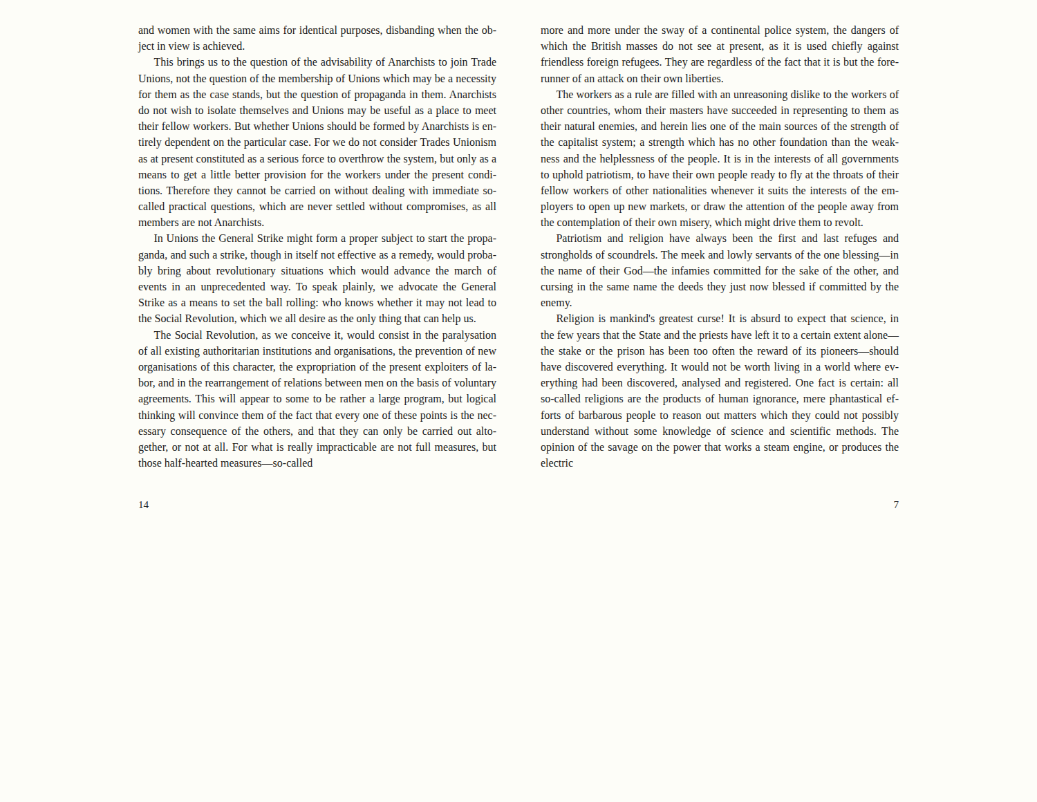and women with the same aims for identical purposes, disbanding when the object in view is achieved.
This brings us to the question of the advisability of Anarchists to join Trade Unions, not the question of the membership of Unions which may be a necessity for them as the case stands, but the question of propaganda in them. Anarchists do not wish to isolate themselves and Unions may be useful as a place to meet their fellow workers. But whether Unions should be formed by Anarchists is entirely dependent on the particular case. For we do not consider Trades Unionism as at present constituted as a serious force to overthrow the system, but only as a means to get a little better provision for the workers under the present conditions. Therefore they cannot be carried on without dealing with immediate so-called practical questions, which are never settled without compromises, as all members are not Anarchists.
In Unions the General Strike might form a proper subject to start the propaganda, and such a strike, though in itself not effective as a remedy, would probably bring about revolutionary situations which would advance the march of events in an unprecedented way. To speak plainly, we advocate the General Strike as a means to set the ball rolling: who knows whether it may not lead to the Social Revolution, which we all desire as the only thing that can help us.
The Social Revolution, as we conceive it, would consist in the paralysation of all existing authoritarian institutions and organisations, the prevention of new organisations of this character, the expropriation of the present exploiters of labor, and in the rearrangement of relations between men on the basis of voluntary agreements. This will appear to some to be rather a large program, but logical thinking will convince them of the fact that every one of these points is the necessary consequence of the others, and that they can only be carried out altogether, or not at all. For what is really impracticable are not full measures, but those half-hearted measures—so-called
14
more and more under the sway of a continental police system, the dangers of which the British masses do not see at present, as it is used chiefly against friendless foreign refugees. They are regardless of the fact that it is but the forerunner of an attack on their own liberties.
The workers as a rule are filled with an unreasoning dislike to the workers of other countries, whom their masters have succeeded in representing to them as their natural enemies, and herein lies one of the main sources of the strength of the capitalist system; a strength which has no other foundation than the weakness and the helplessness of the people. It is in the interests of all governments to uphold patriotism, to have their own people ready to fly at the throats of their fellow workers of other nationalities whenever it suits the interests of the employers to open up new markets, or draw the attention of the people away from the contemplation of their own misery, which might drive them to revolt.
Patriotism and religion have always been the first and last refuges and strongholds of scoundrels. The meek and lowly servants of the one blessing—in the name of their God—the infamies committed for the sake of the other, and cursing in the same name the deeds they just now blessed if committed by the enemy.
Religion is mankind's greatest curse! It is absurd to expect that science, in the few years that the State and the priests have left it to a certain extent alone—the stake or the prison has been too often the reward of its pioneers—should have discovered everything. It would not be worth living in a world where everything had been discovered, analysed and registered. One fact is certain: all so-called religions are the products of human ignorance, mere phantastical efforts of barbarous people to reason out matters which they could not possibly understand without some knowledge of science and scientific methods. The opinion of the savage on the power that works a steam engine, or produces the electric
7